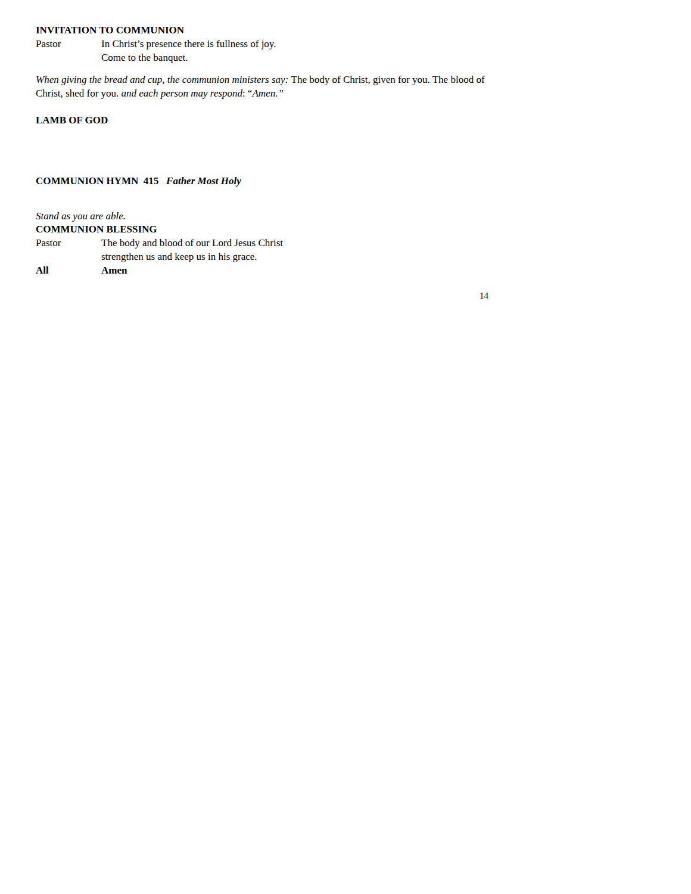Invitation to Communion
Pastor
In Christ’s presence there is fullness of joy.
Come to the banquet.
When giving the bread and cup, the communion ministers say: The body of Christ, given for you. The blood of Christ, shed for you. and each person may respond: “Amen.”
Lamb of God
COMMUNION HYMN 415 Father Most Holy
Stand as you are able.
Communion Blessing
Pastor
The body and blood of our Lord Jesus Christ
strengthen us and keep us in his grace.
All
Amen
14